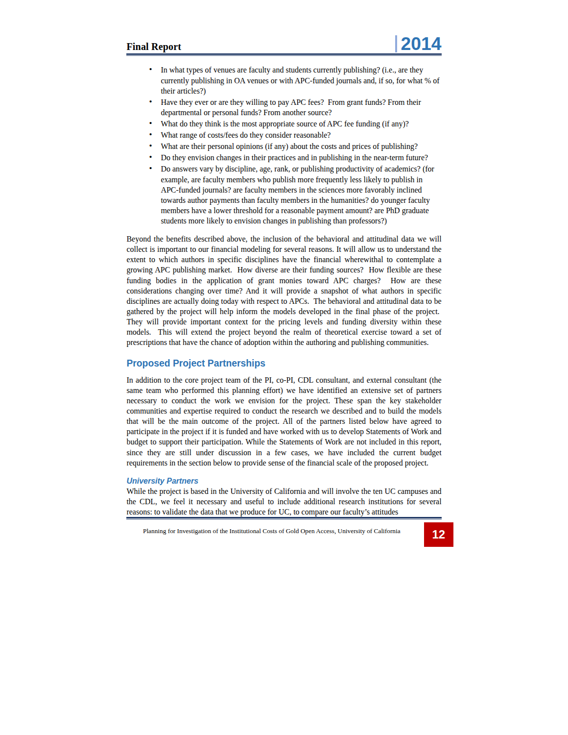Final Report
2014
In what types of venues are faculty and students currently publishing? (i.e., are they currently publishing in OA venues or with APC-funded journals and, if so, for what % of their articles?)
Have they ever or are they willing to pay APC fees? From grant funds? From their departmental or personal funds? From another source?
What do they think is the most appropriate source of APC fee funding (if any)?
What range of costs/fees do they consider reasonable?
What are their personal opinions (if any) about the costs and prices of publishing?
Do they envision changes in their practices and in publishing in the near-term future?
Do answers vary by discipline, age, rank, or publishing productivity of academics? (for example, are faculty members who publish more frequently less likely to publish in APC-funded journals? are faculty members in the sciences more favorably inclined towards author payments than faculty members in the humanities? do younger faculty members have a lower threshold for a reasonable payment amount? are PhD graduate students more likely to envision changes in publishing than professors?)
Beyond the benefits described above, the inclusion of the behavioral and attitudinal data we will collect is important to our financial modeling for several reasons. It will allow us to understand the extent to which authors in specific disciplines have the financial wherewithal to contemplate a growing APC publishing market. How diverse are their funding sources? How flexible are these funding bodies in the application of grant monies toward APC charges? How are these considerations changing over time? And it will provide a snapshot of what authors in specific disciplines are actually doing today with respect to APCs. The behavioral and attitudinal data to be gathered by the project will help inform the models developed in the final phase of the project. They will provide important context for the pricing levels and funding diversity within these models. This will extend the project beyond the realm of theoretical exercise toward a set of prescriptions that have the chance of adoption within the authoring and publishing communities.
Proposed Project Partnerships
In addition to the core project team of the PI, co-PI, CDL consultant, and external consultant (the same team who performed this planning effort) we have identified an extensive set of partners necessary to conduct the work we envision for the project. These span the key stakeholder communities and expertise required to conduct the research we described and to build the models that will be the main outcome of the project. All of the partners listed below have agreed to participate in the project if it is funded and have worked with us to develop Statements of Work and budget to support their participation. While the Statements of Work are not included in this report, since they are still under discussion in a few cases, we have included the current budget requirements in the section below to provide sense of the financial scale of the proposed project.
University Partners
While the project is based in the University of California and will involve the ten UC campuses and the CDL, we feel it necessary and useful to include additional research institutions for several reasons: to validate the data that we produce for UC, to compare our faculty’s attitudes
Planning for Investigation of the Institutional Costs of Gold Open Access, University of California
12